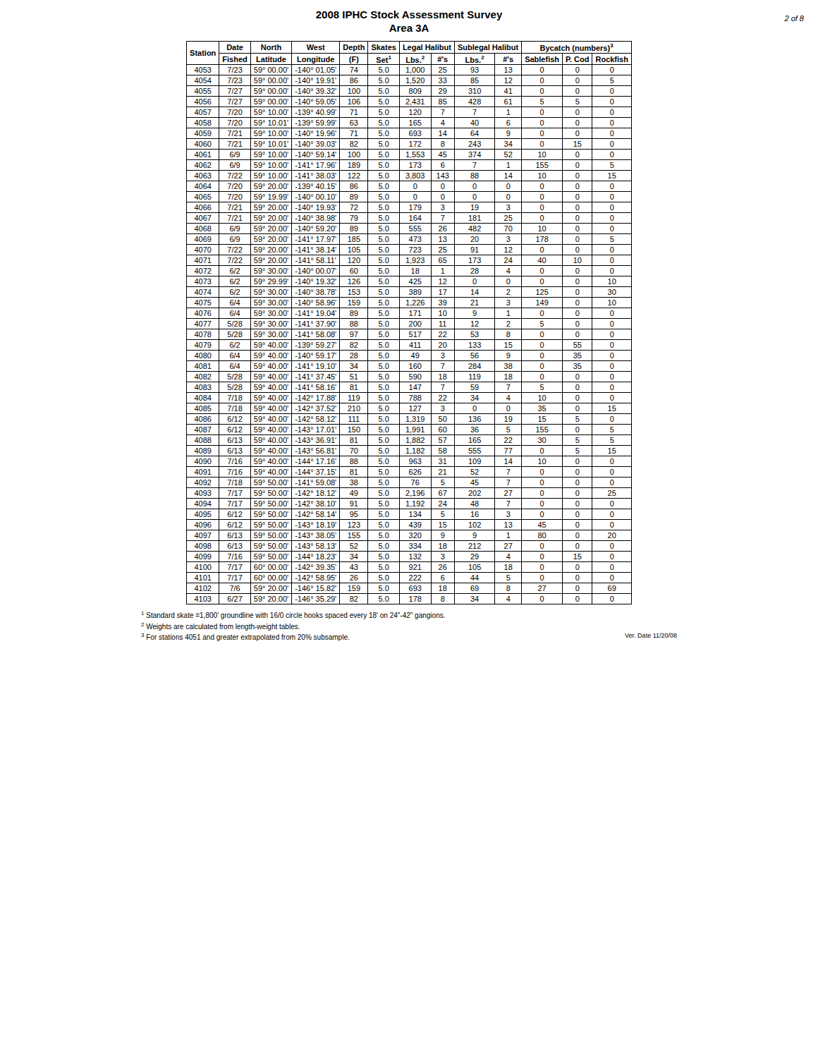2 of 8
2008 IPHC Stock Assessment Survey
Area 3A
| Station | Date | North | West | Depth | Skates | Legal Halibut | Sublegal Halibut | Bycatch (numbers) 3 |
| --- | --- | --- | --- | --- | --- | --- | --- | --- |
| Fished | Latitude | Longitude | (F) | Set 1 | Lbs. 2 | #'s | Lbs. 2 | #'s | Sablefish | P. Cod | Rockfish |
| 4053 | 7/23 | 59° 00.00' | -140° 01.05' | 74 | 5.0 | 1,000 | 25 | 93 | 13 | 0 | 0 | 0 |
| 4054 | 7/23 | 59° 00.00' | -140° 19.91' | 86 | 5.0 | 1,520 | 33 | 85 | 12 | 0 | 0 | 5 |
| 4055 | 7/27 | 59° 00.00' | -140° 39.32' | 100 | 5.0 | 809 | 29 | 310 | 41 | 0 | 0 | 0 |
| 4056 | 7/27 | 59° 00.00' | -140° 59.05' | 106 | 5.0 | 2,431 | 85 | 428 | 61 | 5 | 5 | 0 |
| 4057 | 7/20 | 59° 10.00' | -139° 40.99' | 71 | 5.0 | 120 | 7 | 7 | 1 | 0 | 0 | 0 |
| 4058 | 7/20 | 59° 10.01' | -139° 59.99' | 63 | 5.0 | 165 | 4 | 40 | 6 | 0 | 0 | 0 |
| 4059 | 7/21 | 59° 10.00' | -140° 19.96' | 71 | 5.0 | 693 | 14 | 64 | 9 | 0 | 0 | 0 |
| 4060 | 7/21 | 59° 10.01' | -140° 39.03' | 82 | 5.0 | 172 | 8 | 243 | 34 | 0 | 15 | 0 |
| 4061 | 6/9 | 59° 10.00' | -140° 59.14' | 100 | 5.0 | 1,553 | 45 | 374 | 52 | 10 | 0 | 0 |
| 4062 | 6/9 | 59° 10.00' | -141° 17.96' | 189 | 5.0 | 173 | 6 | 7 | 1 | 155 | 0 | 5 |
| 4063 | 7/22 | 59° 10.00' | -141° 38.03' | 122 | 5.0 | 3,803 | 143 | 88 | 14 | 10 | 0 | 15 |
| 4064 | 7/20 | 59° 20.00' | -139° 40.15' | 86 | 5.0 | 0 | 0 | 0 | 0 | 0 | 0 | 0 |
| 4065 | 7/20 | 59° 19.99' | -140° 00.10' | 89 | 5.0 | 0 | 0 | 0 | 0 | 0 | 0 | 0 |
| 4066 | 7/21 | 59° 20.00' | -140° 19.93' | 72 | 5.0 | 179 | 3 | 19 | 3 | 0 | 0 | 0 |
| 4067 | 7/21 | 59° 20.00' | -140° 38.98' | 79 | 5.0 | 164 | 7 | 181 | 25 | 0 | 0 | 0 |
| 4068 | 6/9 | 59° 20.00' | -140° 59.20' | 89 | 5.0 | 555 | 26 | 482 | 70 | 10 | 0 | 0 |
| 4069 | 6/9 | 59° 20.00' | -141° 17.97' | 185 | 5.0 | 473 | 13 | 20 | 3 | 178 | 0 | 5 |
| 4070 | 7/22 | 59° 20.00' | -141° 38.14' | 105 | 5.0 | 723 | 25 | 91 | 12 | 0 | 0 | 0 |
| 4071 | 7/22 | 59° 20.00' | -141° 58.11' | 120 | 5.0 | 1,923 | 65 | 173 | 24 | 40 | 10 | 0 |
| 4072 | 6/2 | 59° 30.00' | -140° 00.07' | 60 | 5.0 | 18 | 1 | 28 | 4 | 0 | 0 | 0 |
| 4073 | 6/2 | 59° 29.99' | -140° 19.32' | 126 | 5.0 | 425 | 12 | 0 | 0 | 0 | 0 | 10 |
| 4074 | 6/2 | 59° 30.00' | -140° 38.78' | 153 | 5.0 | 389 | 17 | 14 | 2 | 125 | 0 | 30 |
| 4075 | 6/4 | 59° 30.00' | -140° 58.96' | 159 | 5.0 | 1,226 | 39 | 21 | 3 | 149 | 0 | 10 |
| 4076 | 6/4 | 59° 30.00' | -141° 19.04' | 89 | 5.0 | 171 | 10 | 9 | 1 | 0 | 0 | 0 |
| 4077 | 5/28 | 59° 30.00' | -141° 37.90' | 88 | 5.0 | 200 | 11 | 12 | 2 | 5 | 0 | 0 |
| 4078 | 5/28 | 59° 30.00' | -141° 58.08' | 97 | 5.0 | 517 | 22 | 53 | 8 | 0 | 0 | 0 |
| 4079 | 6/2 | 59° 40.00' | -139° 59.27' | 82 | 5.0 | 411 | 20 | 133 | 15 | 0 | 55 | 0 |
| 4080 | 6/4 | 59° 40.00' | -140° 59.17' | 28 | 5.0 | 49 | 3 | 56 | 9 | 0 | 35 | 0 |
| 4081 | 6/4 | 59° 40.00' | -141° 19.10' | 34 | 5.0 | 160 | 7 | 284 | 38 | 0 | 35 | 0 |
| 4082 | 5/28 | 59° 40.00' | -141° 37.45' | 51 | 5.0 | 590 | 18 | 119 | 18 | 0 | 0 | 0 |
| 4083 | 5/28 | 59° 40.00' | -141° 58.16' | 81 | 5.0 | 147 | 7 | 59 | 7 | 5 | 0 | 0 |
| 4084 | 7/18 | 59° 40.00' | -142° 17.88' | 119 | 5.0 | 788 | 22 | 34 | 4 | 10 | 0 | 0 |
| 4085 | 7/18 | 59° 40.00' | -142° 37.52' | 210 | 5.0 | 127 | 3 | 0 | 0 | 35 | 0 | 15 |
| 4086 | 6/12 | 59° 40.00' | -142° 58.12' | 111 | 5.0 | 1,319 | 50 | 136 | 19 | 15 | 5 | 0 |
| 4087 | 6/12 | 59° 40.00' | -143° 17.01' | 150 | 5.0 | 1,991 | 60 | 36 | 5 | 155 | 0 | 5 |
| 4088 | 6/13 | 59° 40.00' | -143° 36.91' | 81 | 5.0 | 1,882 | 57 | 165 | 22 | 30 | 5 | 5 |
| 4089 | 6/13 | 59° 40.00' | -143° 56.81' | 70 | 5.0 | 1,182 | 58 | 555 | 77 | 0 | 5 | 15 |
| 4090 | 7/16 | 59° 40.00' | -144° 17.16' | 88 | 5.0 | 963 | 31 | 109 | 14 | 10 | 0 | 0 |
| 4091 | 7/16 | 59° 40.00' | -144° 37.15' | 81 | 5.0 | 626 | 21 | 52 | 7 | 0 | 0 | 0 |
| 4092 | 7/18 | 59° 50.00' | -141° 59.08' | 38 | 5.0 | 76 | 5 | 45 | 7 | 0 | 0 | 0 |
| 4093 | 7/17 | 59° 50.00' | -142° 18.12' | 49 | 5.0 | 2,196 | 67 | 202 | 27 | 0 | 0 | 25 |
| 4094 | 7/17 | 59° 50.00' | -142° 38.10' | 91 | 5.0 | 1,192 | 24 | 48 | 7 | 0 | 0 | 0 |
| 4095 | 6/12 | 59° 50.00' | -142° 58.14' | 95 | 5.0 | 134 | 5 | 16 | 3 | 0 | 0 | 0 |
| 4096 | 6/12 | 59° 50.00' | -143° 18.19' | 123 | 5.0 | 439 | 15 | 102 | 13 | 45 | 0 | 0 |
| 4097 | 6/13 | 59° 50.00' | -143° 38.05' | 155 | 5.0 | 320 | 9 | 9 | 1 | 80 | 0 | 20 |
| 4098 | 6/13 | 59° 50.00' | -143° 58.13' | 52 | 5.0 | 334 | 18 | 212 | 27 | 0 | 0 | 0 |
| 4099 | 7/16 | 59° 50.00' | -144° 18.23' | 34 | 5.0 | 132 | 3 | 29 | 4 | 0 | 15 | 0 |
| 4100 | 7/17 | 60° 00.00' | -142° 39.35' | 43 | 5.0 | 921 | 26 | 105 | 18 | 0 | 0 | 0 |
| 4101 | 7/17 | 60° 00.00' | -142° 58.95' | 26 | 5.0 | 222 | 6 | 44 | 5 | 0 | 0 | 0 |
| 4102 | 7/6 | 59° 20.00' | -146° 15.82' | 159 | 5.0 | 693 | 18 | 69 | 8 | 27 | 0 | 69 |
| 4103 | 6/27 | 59° 20.00' | -146° 35.29' | 82 | 5.0 | 178 | 8 | 34 | 4 | 0 | 0 | 0 |
1 Standard skate =1,800' groundline with 16/0 circle hooks spaced every 18' on 24"-42" gangions.
2 Weights are calculated from length-weight tables.
3 For stations 4051 and greater extrapolated from 20% subsample. Ver. Date 11/20/08